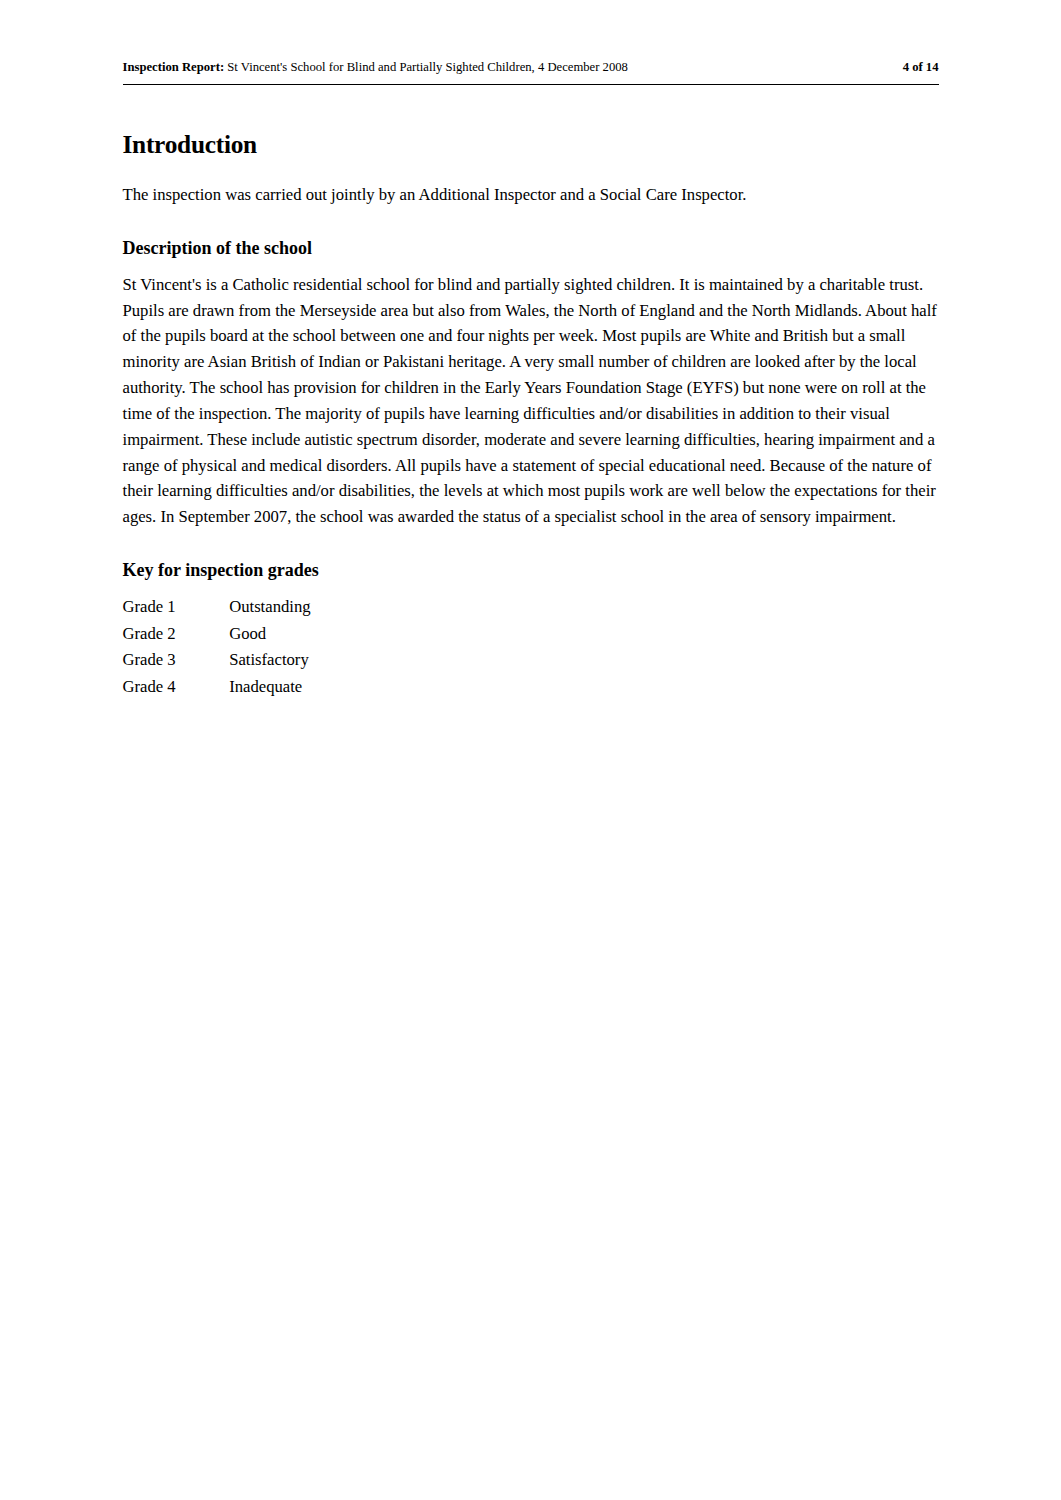Inspection Report: St Vincent's School for Blind and Partially Sighted Children, 4 December 2008
4 of 14
Introduction
The inspection was carried out jointly by an Additional Inspector and a Social Care Inspector.
Description of the school
St Vincent's is a Catholic residential school for blind and partially sighted children. It is maintained by a charitable trust. Pupils are drawn from the Merseyside area but also from Wales, the North of England and the North Midlands. About half of the pupils board at the school between one and four nights per week. Most pupils are White and British but a small minority are Asian British of Indian or Pakistani heritage. A very small number of children are looked after by the local authority. The school has provision for children in the Early Years Foundation Stage (EYFS) but none were on roll at the time of the inspection. The majority of pupils have learning difficulties and/or disabilities in addition to their visual impairment. These include autistic spectrum disorder, moderate and severe learning difficulties, hearing impairment and a range of physical and medical disorders. All pupils have a statement of special educational need. Because of the nature of their learning difficulties and/or disabilities, the levels at which most pupils work are well below the expectations for their ages. In September 2007, the school was awarded the status of a specialist school in the area of sensory impairment.
Key for inspection grades
| Grade 1 | Outstanding |
| Grade 2 | Good |
| Grade 3 | Satisfactory |
| Grade 4 | Inadequate |